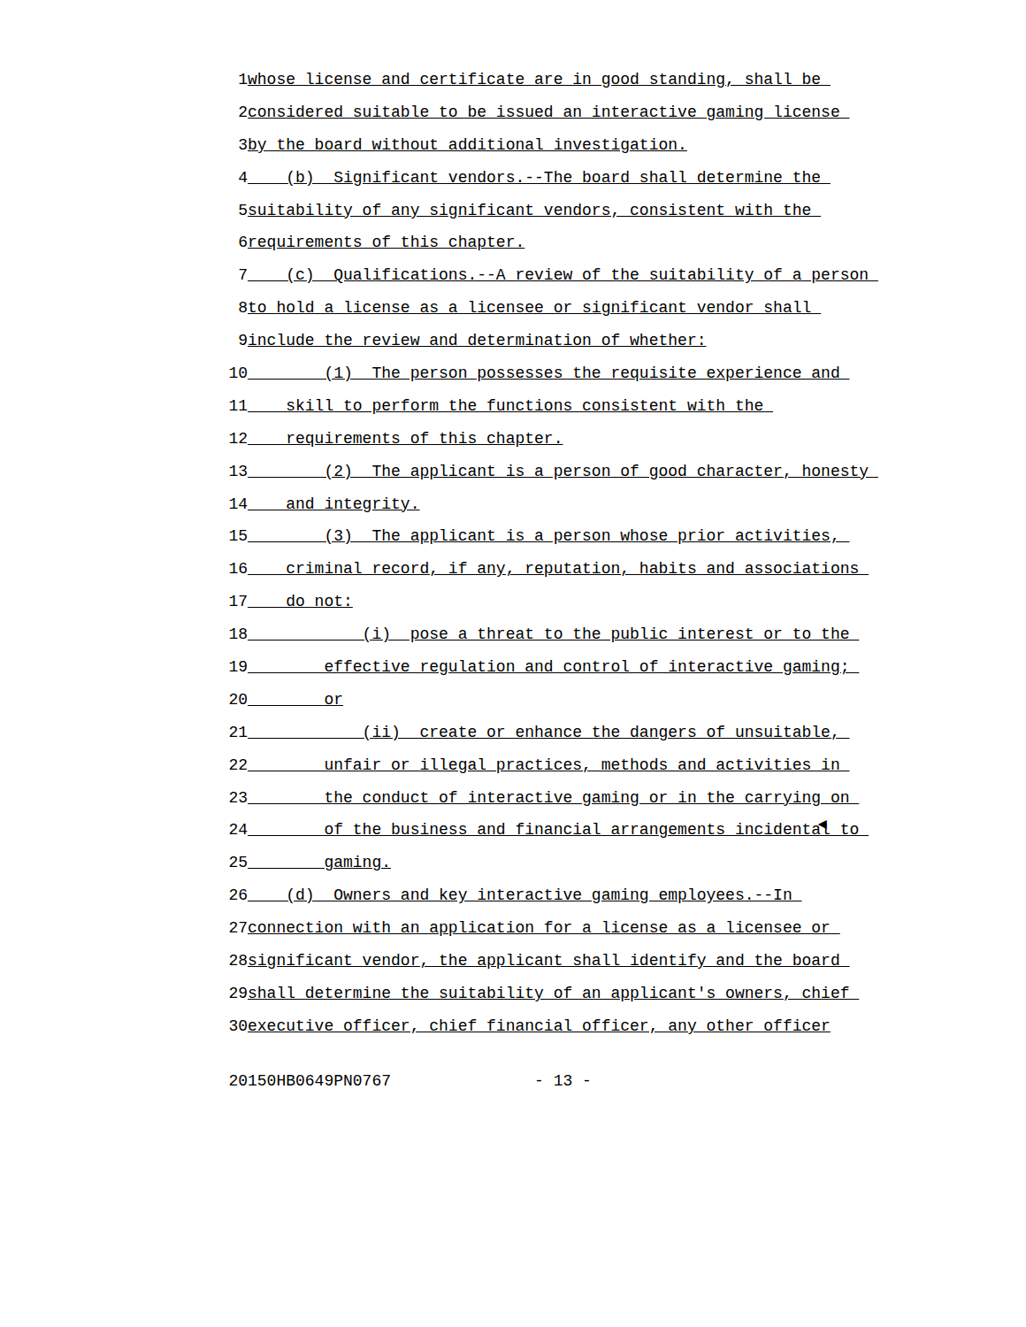| 1 | whose license and certificate are in good standing, shall be |
| 2 | considered suitable to be issued an interactive gaming license |
| 3 | by the board without additional investigation. |
| 4 | (b) Significant vendors.--The board shall determine the |
| 5 | suitability of any significant vendors, consistent with the |
| 6 | requirements of this chapter. |
| 7 | (c) Qualifications.--A review of the suitability of a person |
| 8 | to hold a license as a licensee or significant vendor shall |
| 9 | include the review and determination of whether: |
| 10 | (1) The person possesses the requisite experience and |
| 11 | skill to perform the functions consistent with the |
| 12 | requirements of this chapter. |
| 13 | (2) The applicant is a person of good character, honesty |
| 14 | and integrity. |
| 15 | (3) The applicant is a person whose prior activities, |
| 16 | criminal record, if any, reputation, habits and associations |
| 17 | do not: |
| 18 | (i) pose a threat to the public interest or to the |
| 19 | effective regulation and control of interactive gaming; |
| 20 | or |
| 21 | (ii) create or enhance the dangers of unsuitable, |
| 22 | unfair or illegal practices, methods and activities in |
| 23 | the conduct of interactive gaming or in the carrying on |
| 24 | of the business and financial arrangements incidental to |
| 25 | gaming. |
| 26 | (d) Owners and key interactive gaming employees.--In |
| 27 | connection with an application for a license as a licensee or |
| 28 | significant vendor, the applicant shall identify and the board |
| 29 | shall determine the suitability of an applicant's owners, chief |
| 30 | executive officer, chief financial officer, any other officer |
◄
20150HB0649PN0767 - 13 -